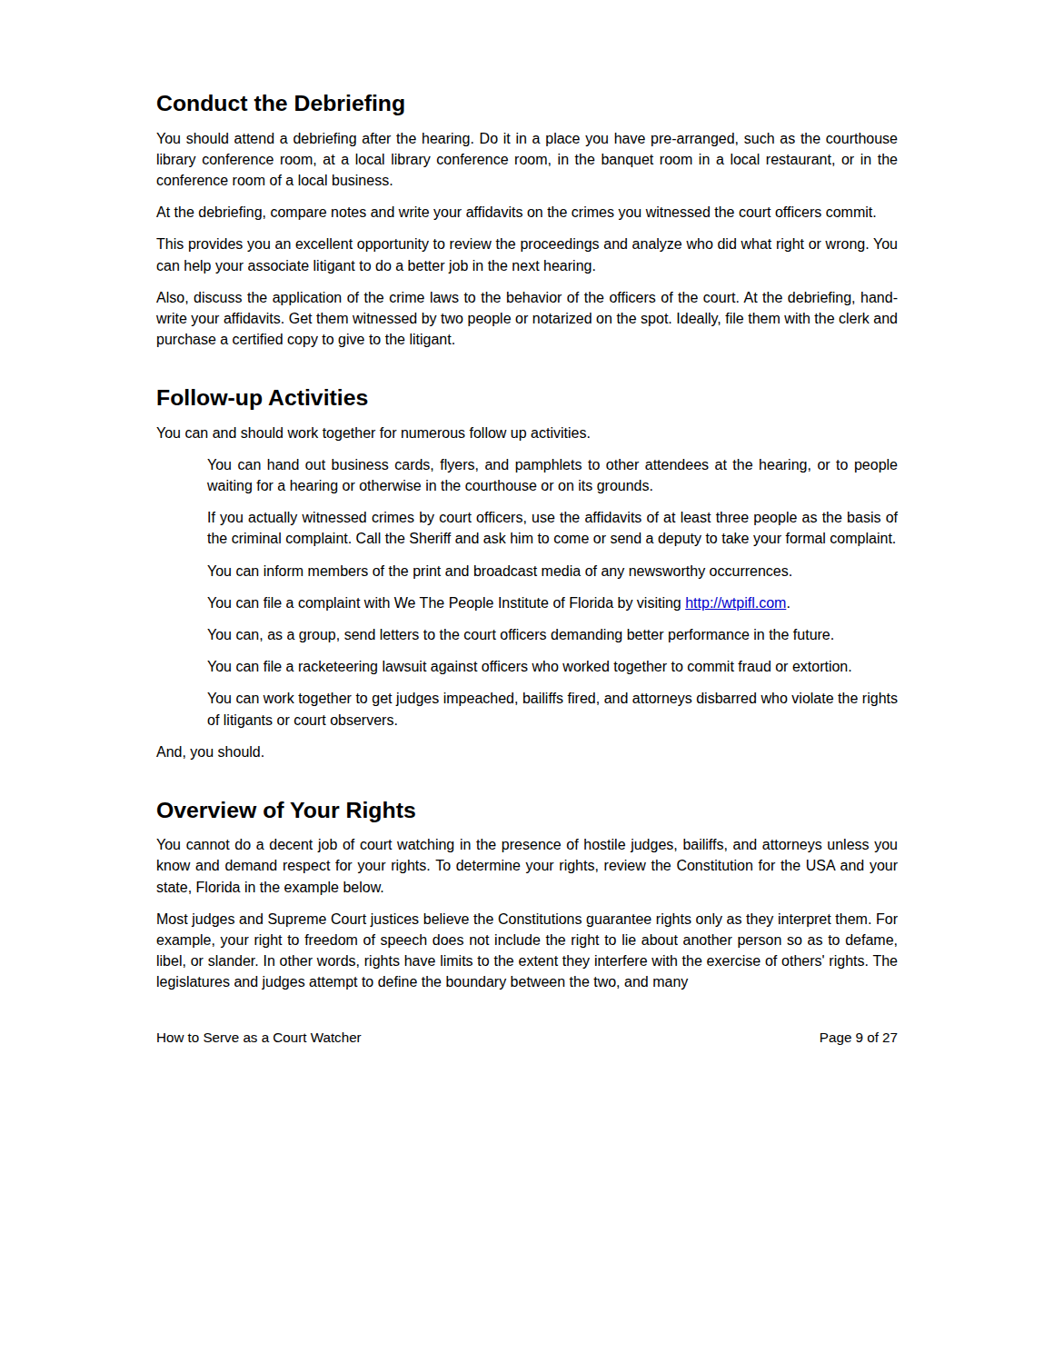Conduct the Debriefing
You should attend a debriefing after the hearing. Do it in a place you have pre-arranged, such as the courthouse library conference room, at a local library conference room, in the banquet room in a local restaurant, or in the conference room of a local business.
At the debriefing, compare notes and write your affidavits on the crimes you witnessed the court officers commit.
This provides you an excellent opportunity to review the proceedings and analyze who did what right or wrong. You can help your associate litigant to do a better job in the next hearing.
Also, discuss the application of the crime laws to the behavior of the officers of the court. At the debriefing, hand-write your affidavits. Get them witnessed by two people or notarized on the spot. Ideally, file them with the clerk and purchase a certified copy to give to the litigant.
Follow-up Activities
You can and should work together for numerous follow up activities.
You can hand out business cards, flyers, and pamphlets to other attendees at the hearing, or to people waiting for a hearing or otherwise in the courthouse or on its grounds.
If you actually witnessed crimes by court officers, use the affidavits of at least three people as the basis of the criminal complaint. Call the Sheriff and ask him to come or send a deputy to take your formal complaint.
You can inform members of the print and broadcast media of any newsworthy occurrences.
You can file a complaint with We The People Institute of Florida by visiting http://wtpifl.com.
You can, as a group, send letters to the court officers demanding better performance in the future.
You can file a racketeering lawsuit against officers who worked together to commit fraud or extortion.
You can work together to get judges impeached, bailiffs fired, and attorneys disbarred who violate the rights of litigants or court observers.
And, you should.
Overview of Your Rights
You cannot do a decent job of court watching in the presence of hostile judges, bailiffs, and attorneys unless you know and demand respect for your rights. To determine your rights, review the Constitution for the USA and your state, Florida in the example below.
Most judges and Supreme Court justices believe the Constitutions guarantee rights only as they interpret them. For example, your right to freedom of speech does not include the right to lie about another person so as to defame, libel, or slander. In other words, rights have limits to the extent they interfere with the exercise of others' rights. The legislatures and judges attempt to define the boundary between the two, and many
How to Serve as a Court Watcher Page 9 of 27